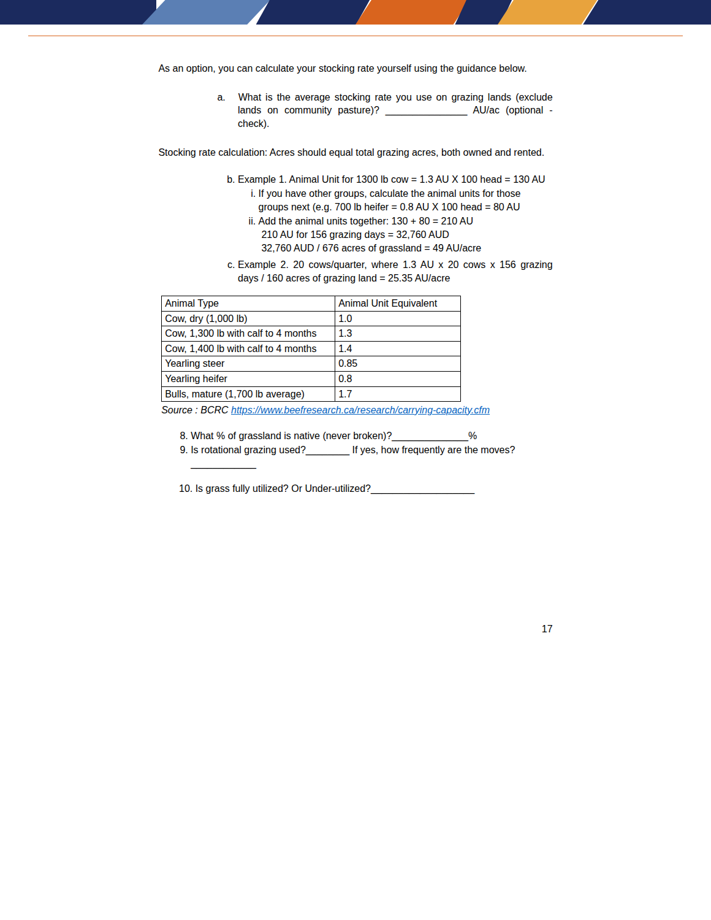As an option, you can calculate your stocking rate yourself using the guidance below.
a. What is the average stocking rate you use on grazing lands (exclude lands on community pasture)? _______________ AU/ac (optional - check).
Stocking rate calculation: Acres should equal total grazing acres, both owned and rented.
Example 1. Animal Unit for 1300 lb cow = 1.3 AU X 100 head = 130 AU
If you have other groups, calculate the animal units for those groups next (e.g. 700 lb heifer = 0.8 AU X 100 head = 80 AU
Add the animal units together: 130 + 80 = 210 AU
210 AU for 156 grazing days = 32,760 AUD
32,760 AUD / 676 acres of grassland = 49 AU/acre
Example 2. 20 cows/quarter, where 1.3 AU x 20 cows x 156 grazing days / 160 acres of grazing land = 25.35 AU/acre
| Animal Type | Animal Unit Equivalent |
| Cow, dry (1,000 lb) | 1.0 |
| Cow, 1,300 lb with calf to 4 months | 1.3 |
| Cow, 1,400 lb with calf to 4 months | 1.4 |
| Yearling steer | 0.85 |
| Yearling heifer | 0.8 |
| Bulls, mature (1,700 lb average) | 1.7 |
Source : BCRC https://www.beefresearch.ca/research/carrying-capacity.cfm
What % of grassland is native (never broken)?______________%
Is rotational grazing used?________ If yes, how frequently are the moves?____________
10. Is grass fully utilized? Or Under-utilized?___________________
17